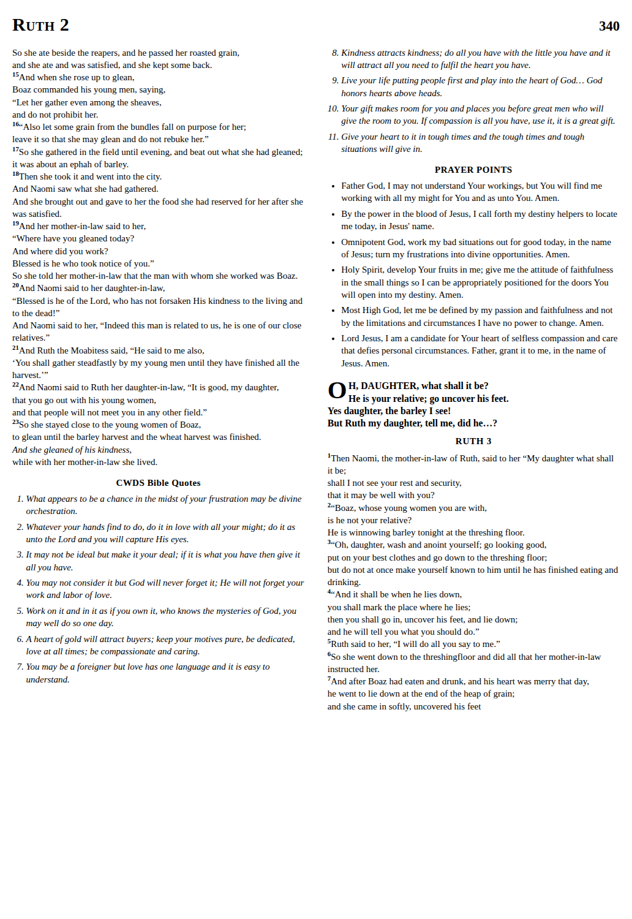Ruth 2
340
So she ate beside the reapers, and he passed her roasted grain,
and she ate and was satisfied, and she kept some back.
15And when she rose up to glean,
Boaz commanded his young men, saying,
“Let her gather even among the sheaves,
and do not prohibit her.
16“Also let some grain from the bundles fall on purpose for her;
leave it so that she may glean and do not rebuke her.”
17So she gathered in the field until evening, and beat out what she had gleaned;
it was about an ephah of barley.
18Then she took it and went into the city.
And Naomi saw what she had gathered.
And she brought out and gave to her the food she had reserved for her after she was satisfied.
19And her mother-in-law said to her,
“Where have you gleaned today?
And where did you work?
Blessed is he who took notice of you.”
So she told her mother-in-law that the man with whom she worked was Boaz.
20And Naomi said to her daughter-in-law,
“Blessed is he of the Lord, who has not forsaken His kindness to the living and to the dead!”
And Naomi said to her, “Indeed this man is related to us, he is one of our close relatives.”
21And Ruth the Moabitess said, “He said to me also,
‘You shall gather steadfastly by my young men until they have finished all the harvest.’”
22And Naomi said to Ruth her daughter-in-law, “It is good, my daughter,
that you go out with his young women,
and that people will not meet you in any other field.”
23So she stayed close to the young women of Boaz,
to glean until the barley harvest and the wheat harvest was finished.
And she gleaned of his kindness,
while with her mother-in-law she lived.
CWDS Bible Quotes
What appears to be a chance in the midst of your frustration may be divine orchestration.
Whatever your hands find to do, do it in love with all your might; do it as unto the Lord and you will capture His eyes.
It may not be ideal but make it your deal; if it is what you have then give it all you have.
You may not consider it but God will never forget it; He will not forget your work and labor of love.
Work on it and in it as if you own it, who knows the mysteries of God, you may well do so one day.
A heart of gold will attract buyers; keep your motives pure, be dedicated, love at all times; be compassionate and caring.
You may be a foreigner but love has one language and it is easy to understand.
Kindness attracts kindness; do all you have with the little you have and it will attract all you need to fulfil the heart you have.
Live your life putting people first and play into the heart of God… God honors hearts above heads.
Your gift makes room for you and places you before great men who will give the room to you. If compassion is all you have, use it, it is a great gift.
Give your heart to it in tough times and the tough times and tough situations will give in.
PRAYER POINTS
Father God, I may not understand Your workings, but You will find me working with all my might for You and as unto You. Amen.
By the power in the blood of Jesus, I call forth my destiny helpers to locate me today, in Jesus' name.
Omnipotent God, work my bad situations out for good today, in the name of Jesus; turn my frustrations into divine opportunities. Amen.
Holy Spirit, develop Your fruits in me; give me the attitude of faithfulness in the small things so I can be appropriately positioned for the doors You will open into my destiny. Amen.
Most High God, let me be defined by my passion and faithfulness and not by the limitations and circumstances I have no power to change. Amen.
Lord Jesus, I am a candidate for Your heart of selfless compassion and care that defies personal circumstances. Father, grant it to me, in the name of Jesus. Amen.
OH, DAUGHTER, what shall it be?
He is your relative; go uncover his feet.
Yes daughter, the barley I see!
But Ruth my daughter, tell me, did he…?
RUTH 3
1Then Naomi, the mother-in-law of Ruth, said to her “My daughter what shall it be;
shall I not see your rest and security,
that it may be well with you?
2“Boaz, whose young women you are with,
is he not your relative?
He is winnowing barley tonight at the threshing floor.
3“Oh, daughter, wash and anoint yourself; go looking good,
put on your best clothes and go down to the threshing floor;
but do not at once make yourself known to him until he has finished eating and drinking.
4“And it shall be when he lies down,
you shall mark the place where he lies;
then you shall go in, uncover his feet, and lie down;
and he will tell you what you should do.”
5Ruth said to her, “I will do all you say to me.”
6So she went down to the threshingfloor and did all that her mother-in-law instructed her.
7And after Boaz had eaten and drunk, and his heart was merry that day,
he went to lie down at the end of the heap of grain;
and she came in softly, uncovered his feet